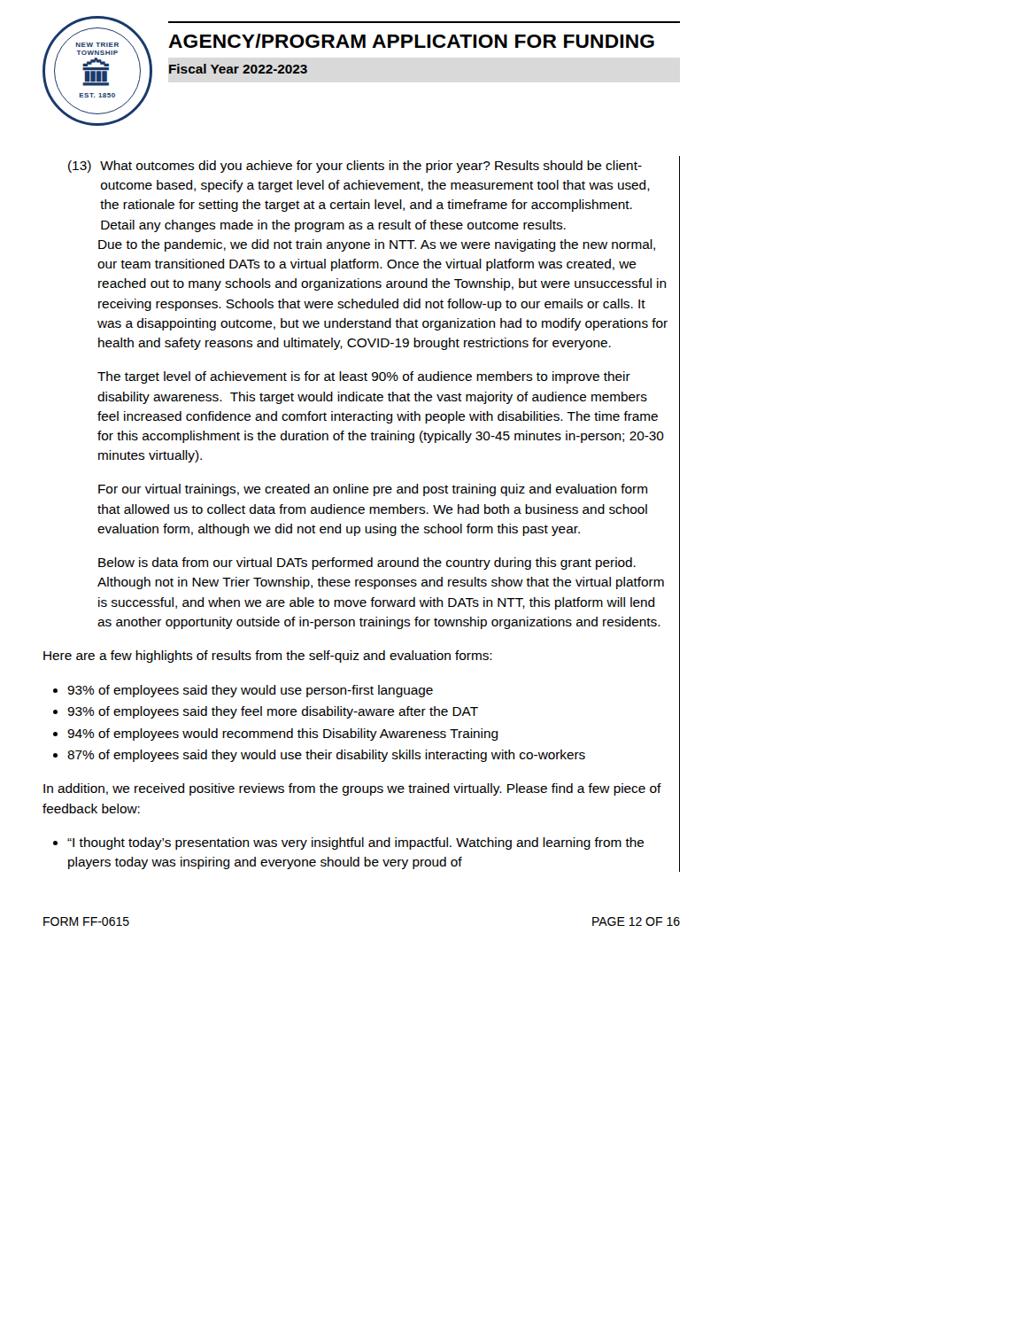NEW TRIER TOWNSHIP
🏛
EST. 1850
AGENCY/PROGRAM APPLICATION FOR FUNDING
Fiscal Year 2022-2023
(13)
What outcomes did you achieve for your clients in the prior year? Results should be client-outcome based, specify a target level of achievement, the measurement tool that was used, the rationale for setting the target at a certain level, and a timeframe for accomplishment. Detail any changes made in the program as a result of these outcome results.
Due to the pandemic, we did not train anyone in NTT. As we were navigating the new normal, our team transitioned DATs to a virtual platform. Once the virtual platform was created, we reached out to many schools and organizations around the Township, but were unsuccessful in receiving responses. Schools that were scheduled did not follow-up to our emails or calls. It was a disappointing outcome, but we understand that organization had to modify operations for health and safety reasons and ultimately, COVID-19 brought restrictions for everyone.
The target level of achievement is for at least 90% of audience members to improve their disability awareness. This target would indicate that the vast majority of audience members feel increased confidence and comfort interacting with people with disabilities. The time frame for this accomplishment is the duration of the training (typically 30-45 minutes in-person; 20-30 minutes virtually).
For our virtual trainings, we created an online pre and post training quiz and evaluation form that allowed us to collect data from audience members. We had both a business and school evaluation form, although we did not end up using the school form this past year.
Below is data from our virtual DATs performed around the country during this grant period. Although not in New Trier Township, these responses and results show that the virtual platform is successful, and when we are able to move forward with DATs in NTT, this platform will lend as another opportunity outside of in-person trainings for township organizations and residents.
Here are a few highlights of results from the self-quiz and evaluation forms:
93% of employees said they would use person-first language
93% of employees said they feel more disability-aware after the DAT
94% of employees would recommend this Disability Awareness Training
87% of employees said they would use their disability skills interacting with co-workers
In addition, we received positive reviews from the groups we trained virtually. Please find a few piece of feedback below:
“I thought today’s presentation was very insightful and impactful. Watching and learning from the players today was inspiring and everyone should be very proud of
FORM FF-0615
PAGE 12 OF 16